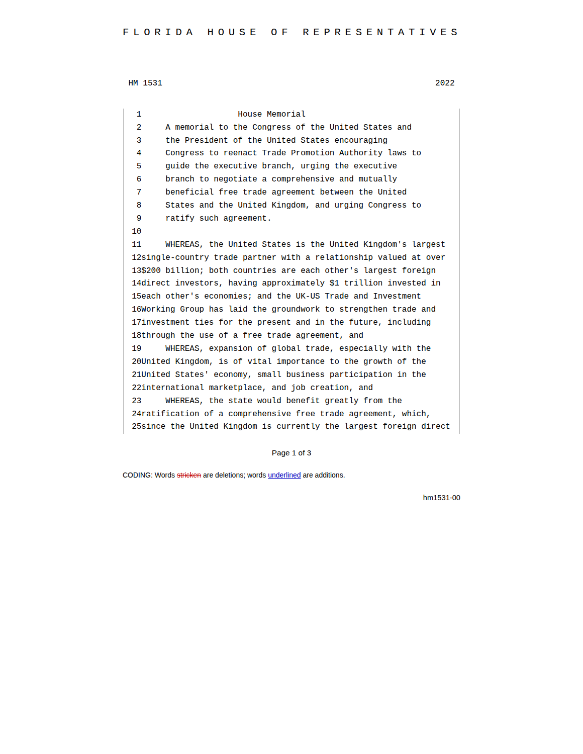FLORIDA HOUSE OF REPRESENTATIVES
HM 1531 2022
| 1 | House Memorial |
| 2 | A memorial to the Congress of the United States and |
| 3 | the President of the United States encouraging |
| 4 | Congress to reenact Trade Promotion Authority laws to |
| 5 | guide the executive branch, urging the executive |
| 6 | branch to negotiate a comprehensive and mutually |
| 7 | beneficial free trade agreement between the United |
| 8 | States and the United Kingdom, and urging Congress to |
| 9 | ratify such agreement. |
| 10 | |
| 11 | WHEREAS, the United States is the United Kingdom's largest |
| 12 | single-country trade partner with a relationship valued at over |
| 13 | $200 billion; both countries are each other's largest foreign |
| 14 | direct investors, having approximately $1 trillion invested in |
| 15 | each other's economies; and the UK-US Trade and Investment |
| 16 | Working Group has laid the groundwork to strengthen trade and |
| 17 | investment ties for the present and in the future, including |
| 18 | through the use of a free trade agreement, and |
| 19 | WHEREAS, expansion of global trade, especially with the |
| 20 | United Kingdom, is of vital importance to the growth of the |
| 21 | United States' economy, small business participation in the |
| 22 | international marketplace, and job creation, and |
| 23 | WHEREAS, the state would benefit greatly from the |
| 24 | ratification of a comprehensive free trade agreement, which, |
| 25 | since the United Kingdom is currently the largest foreign direct |
Page 1 of 3
CODING: Words stricken are deletions; words underlined are additions.
hm1531-00